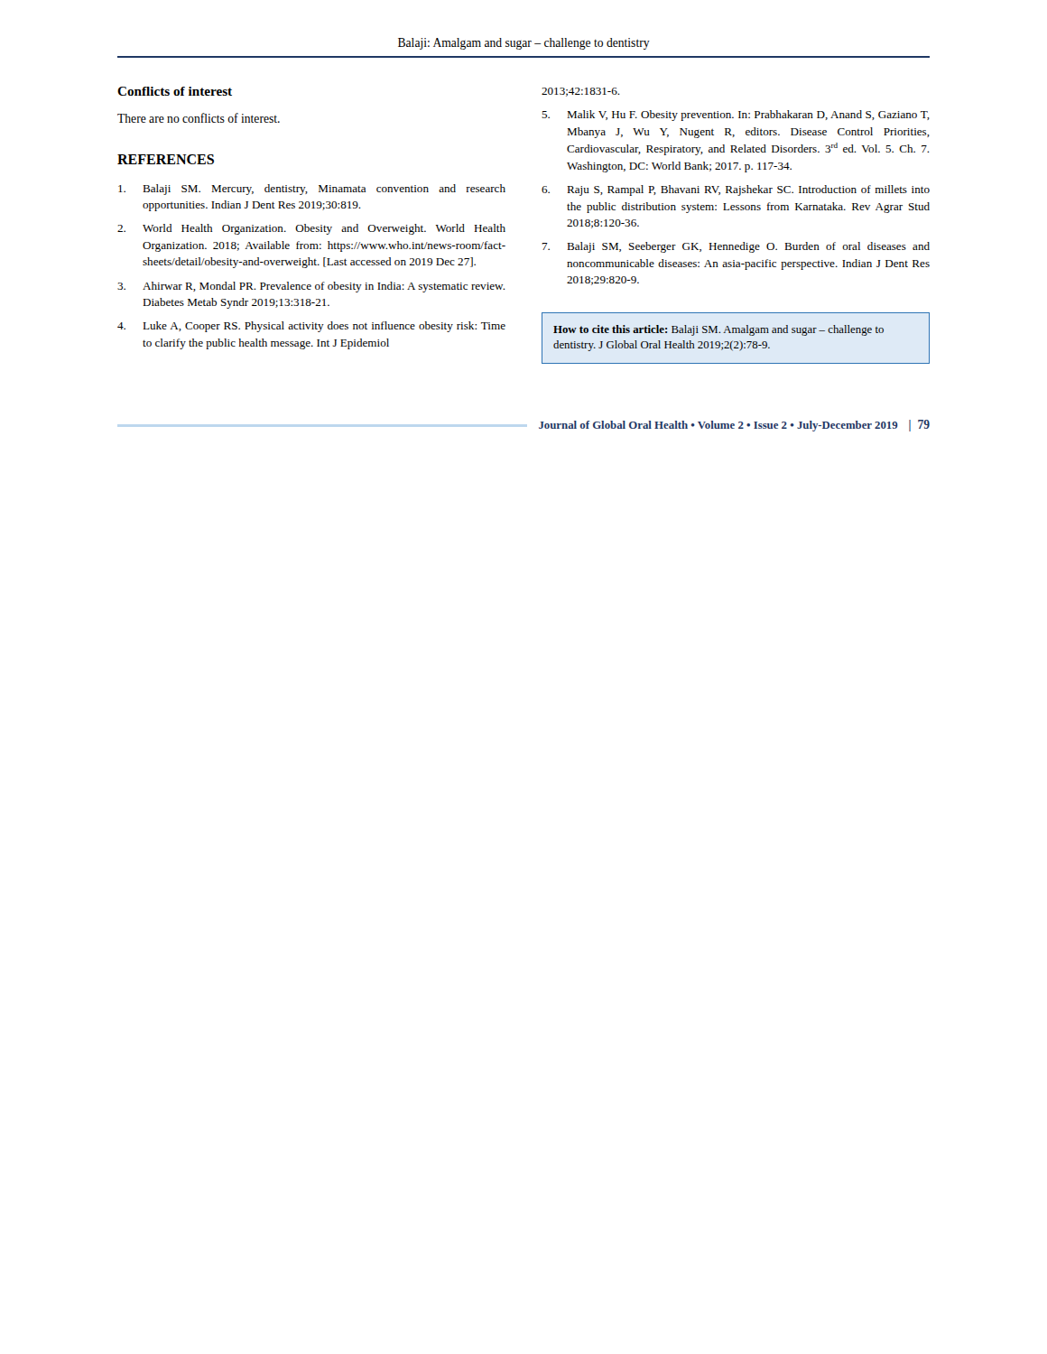Balaji: Amalgam and sugar – challenge to dentistry
Conflicts of interest
There are no conflicts of interest.
REFERENCES
Balaji SM. Mercury, dentistry, Minamata convention and research opportunities. Indian J Dent Res 2019;30:819.
World Health Organization. Obesity and Overweight. World Health Organization. 2018; Available from: https://www.who.int/news-room/fact-sheets/detail/obesity-and-overweight. [Last accessed on 2019 Dec 27].
Ahirwar R, Mondal PR. Prevalence of obesity in India: A systematic review. Diabetes Metab Syndr 2019;13:318-21.
Luke A, Cooper RS. Physical activity does not influence obesity risk: Time to clarify the public health message. Int J Epidemiol
2013;42:1831-6.
Malik V, Hu F. Obesity prevention. In: Prabhakaran D, Anand S, Gaziano T, Mbanya J, Wu Y, Nugent R, editors. Disease Control Priorities, Cardiovascular, Respiratory, and Related Disorders. 3rd ed. Vol. 5. Ch. 7. Washington, DC: World Bank; 2017. p. 117-34.
Raju S, Rampal P, Bhavani RV, Rajshekar SC. Introduction of millets into the public distribution system: Lessons from Karnataka. Rev Agrar Stud 2018;8:120-36.
Balaji SM, Seeberger GK, Hennedige O. Burden of oral diseases and noncommunicable diseases: An asia-pacific perspective. Indian J Dent Res 2018;29:820-9.
How to cite this article: Balaji SM. Amalgam and sugar – challenge to dentistry. J Global Oral Health 2019;2(2):78-9.
Journal of Global Oral Health • Volume 2 • Issue 2 • July-December 2019
| 79